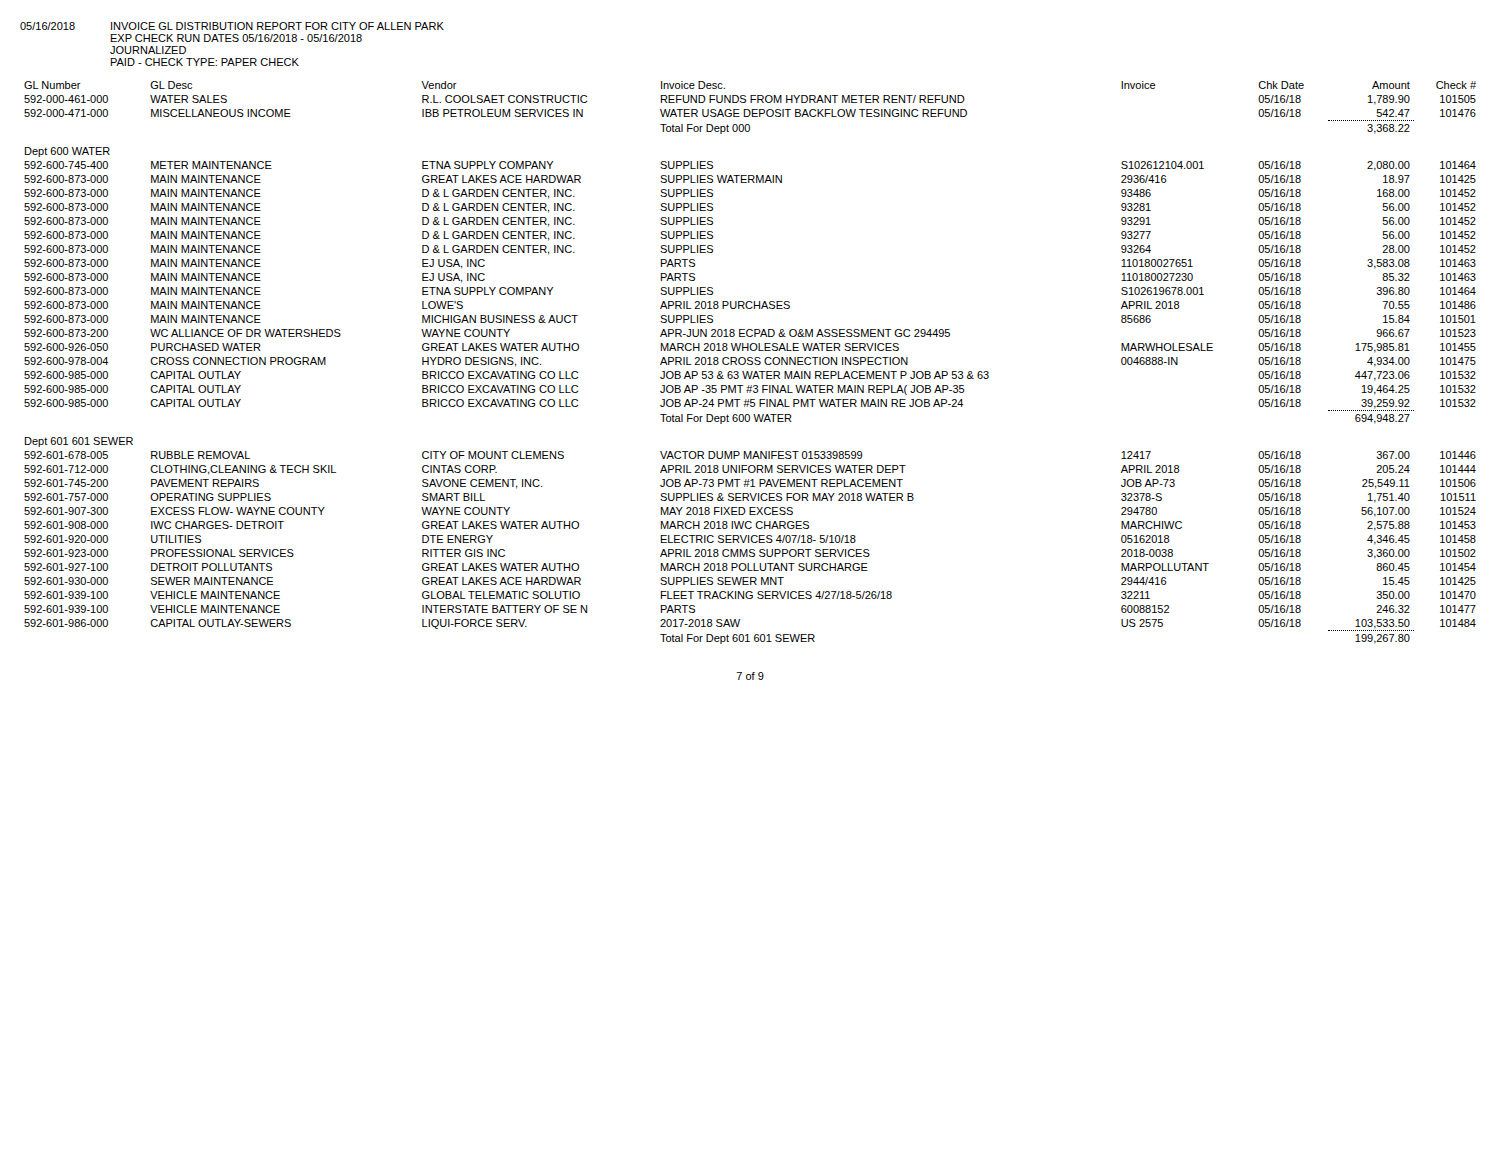05/16/2018 INVOICE GL DISTRIBUTION REPORT FOR CITY OF ALLEN PARK
EXP CHECK RUN DATES 05/16/2018 - 05/16/2018
JOURNALIZED
PAID - CHECK TYPE: PAPER CHECK
| GL Number | GL Desc | Vendor | Invoice Desc. | Invoice | Chk Date | Amount | Check # |
| --- | --- | --- | --- | --- | --- | --- | --- |
| 592-000-461-000 | WATER SALES | R.L. COOLSAET CONSTRUCTIC | REFUND FUNDS FROM HYDRANT METER RENT/ REFUND | | 05/16/18 | 1,789.90 | 101505 |
| 592-000-471-000 | MISCELLANEOUS INCOME | IBB PETROLEUM SERVICES IN | WATER USAGE DEPOSIT BACKFLOW TESINGINC REFUND | | 05/16/18 | 542.47 | 101476 |
| | | | Total For Dept 000 | | | 3,368.22 | |
| Dept 600 WATER |
| 592-600-745-400 | METER MAINTENANCE | ETNA SUPPLY COMPANY | SUPPLIES | S102612104.001 | 05/16/18 | 2,080.00 | 101464 |
| 592-600-873-000 | MAIN MAINTENANCE | GREAT LAKES ACE HARDWAR | SUPPLIES WATERMAIN | 2936/416 | 05/16/18 | 18.97 | 101425 |
| 592-600-873-000 | MAIN MAINTENANCE | D & L GARDEN CENTER, INC. | SUPPLIES | 93486 | 05/16/18 | 168.00 | 101452 |
| 592-600-873-000 | MAIN MAINTENANCE | D & L GARDEN CENTER, INC. | SUPPLIES | 93281 | 05/16/18 | 56.00 | 101452 |
| 592-600-873-000 | MAIN MAINTENANCE | D & L GARDEN CENTER, INC. | SUPPLIES | 93291 | 05/16/18 | 56.00 | 101452 |
| 592-600-873-000 | MAIN MAINTENANCE | D & L GARDEN CENTER, INC. | SUPPLIES | 93277 | 05/16/18 | 56.00 | 101452 |
| 592-600-873-000 | MAIN MAINTENANCE | D & L GARDEN CENTER, INC. | SUPPLIES | 93264 | 05/16/18 | 28.00 | 101452 |
| 592-600-873-000 | MAIN MAINTENANCE | EJ USA, INC | PARTS | 110180027651 | 05/16/18 | 3,583.08 | 101463 |
| 592-600-873-000 | MAIN MAINTENANCE | EJ USA, INC | PARTS | 110180027230 | 05/16/18 | 85.32 | 101463 |
| 592-600-873-000 | MAIN MAINTENANCE | ETNA SUPPLY COMPANY | SUPPLIES | S102619678.001 | 05/16/18 | 396.80 | 101464 |
| 592-600-873-000 | MAIN MAINTENANCE | LOWE'S | APRIL 2018 PURCHASES | APRIL 2018 | 05/16/18 | 70.55 | 101486 |
| 592-600-873-000 | MAIN MAINTENANCE | MICHIGAN BUSINESS & AUCT | SUPPLIES | 85686 | 05/16/18 | 15.84 | 101501 |
| 592-600-873-200 | WC ALLIANCE OF DR WATERSHEDS | WAYNE COUNTY | APR-JUN 2018 ECPAD & O&M ASSESSMENT GC 294495 | | 05/16/18 | 966.67 | 101523 |
| 592-600-926-050 | PURCHASED WATER | GREAT LAKES WATER AUTHO | MARCH 2018 WHOLESALE WATER SERVICES | MARWHOLESALE | 05/16/18 | 175,985.81 | 101455 |
| 592-600-978-004 | CROSS CONNECTION PROGRAM | HYDRO DESIGNS, INC. | APRIL 2018 CROSS CONNECTION INSPECTION | 0046888-IN | 05/16/18 | 4,934.00 | 101475 |
| 592-600-985-000 | CAPITAL OUTLAY | BRICCO EXCAVATING CO LLC | JOB AP 53 & 63 WATER MAIN REPLACEMENT P JOB AP 53 & 63 | | 05/16/18 | 447,723.06 | 101532 |
| 592-600-985-000 | CAPITAL OUTLAY | BRICCO EXCAVATING CO LLC | JOB AP -35 PMT #3 FINAL WATER MAIN REPLA( JOB AP-35 | | 05/16/18 | 19,464.25 | 101532 |
| 592-600-985-000 | CAPITAL OUTLAY | BRICCO EXCAVATING CO LLC | JOB AP-24 PMT #5 FINAL PMT WATER MAIN RE JOB AP-24 | | 05/16/18 | 39,259.92 | 101532 |
| | | | Total For Dept 600 WATER | | | 694,948.27 | |
| Dept 601 601 SEWER |
| 592-601-678-005 | RUBBLE REMOVAL | CITY OF MOUNT CLEMENS | VACTOR DUMP MANIFEST 0153398599 | 12417 | 05/16/18 | 367.00 | 101446 |
| 592-601-712-000 | CLOTHING,CLEANING & TECH SKIL | CINTAS CORP. | APRIL 2018 UNIFORM SERVICES WATER DEPT | APRIL 2018 | 05/16/18 | 205.24 | 101444 |
| 592-601-745-200 | PAVEMENT REPAIRS | SAVONE CEMENT, INC. | JOB AP-73 PMT #1 PAVEMENT REPLACEMENT | JOB AP-73 | 05/16/18 | 25,549.11 | 101506 |
| 592-601-757-000 | OPERATING SUPPLIES | SMART BILL | SUPPLIES & SERVICES FOR MAY 2018 WATER B | 32378-S | 05/16/18 | 1,751.40 | 101511 |
| 592-601-907-300 | EXCESS FLOW- WAYNE COUNTY | WAYNE COUNTY | MAY 2018 FIXED EXCESS | 294780 | 05/16/18 | 56,107.00 | 101524 |
| 592-601-908-000 | IWC CHARGES- DETROIT | GREAT LAKES WATER AUTHO | MARCH 2018 IWC CHARGES | MARCHIWC | 05/16/18 | 2,575.88 | 101453 |
| 592-601-920-000 | UTILITIES | DTE ENERGY | ELECTRIC SERVICES 4/07/18- 5/10/18 | 05162018 | 05/16/18 | 4,346.45 | 101458 |
| 592-601-923-000 | PROFESSIONAL SERVICES | RITTER GIS INC | APRIL 2018 CMMS SUPPORT SERVICES | 2018-0038 | 05/16/18 | 3,360.00 | 101502 |
| 592-601-927-100 | DETROIT POLLUTANTS | GREAT LAKES WATER AUTHO | MARCH 2018 POLLUTANT SURCHARGE | MARPOLLUTANT | 05/16/18 | 860.45 | 101454 |
| 592-601-930-000 | SEWER MAINTENANCE | GREAT LAKES ACE HARDWAR | SUPPLIES SEWER MNT | 2944/416 | 05/16/18 | 15.45 | 101425 |
| 592-601-939-100 | VEHICLE MAINTENANCE | GLOBAL TELEMATIC SOLUTIO | FLEET TRACKING SERVICES 4/27/18-5/26/18 | 32211 | 05/16/18 | 350.00 | 101470 |
| 592-601-939-100 | VEHICLE MAINTENANCE | INTERSTATE BATTERY OF SE N | PARTS | 60088152 | 05/16/18 | 246.32 | 101477 |
| 592-601-986-000 | CAPITAL OUTLAY-SEWERS | LIQUI-FORCE SERV. | 2017-2018 SAW | US 2575 | 05/16/18 | 103,533.50 | 101484 |
| | | | Total For Dept 601 601 SEWER | | | 199,267.80 | |
7 of 9